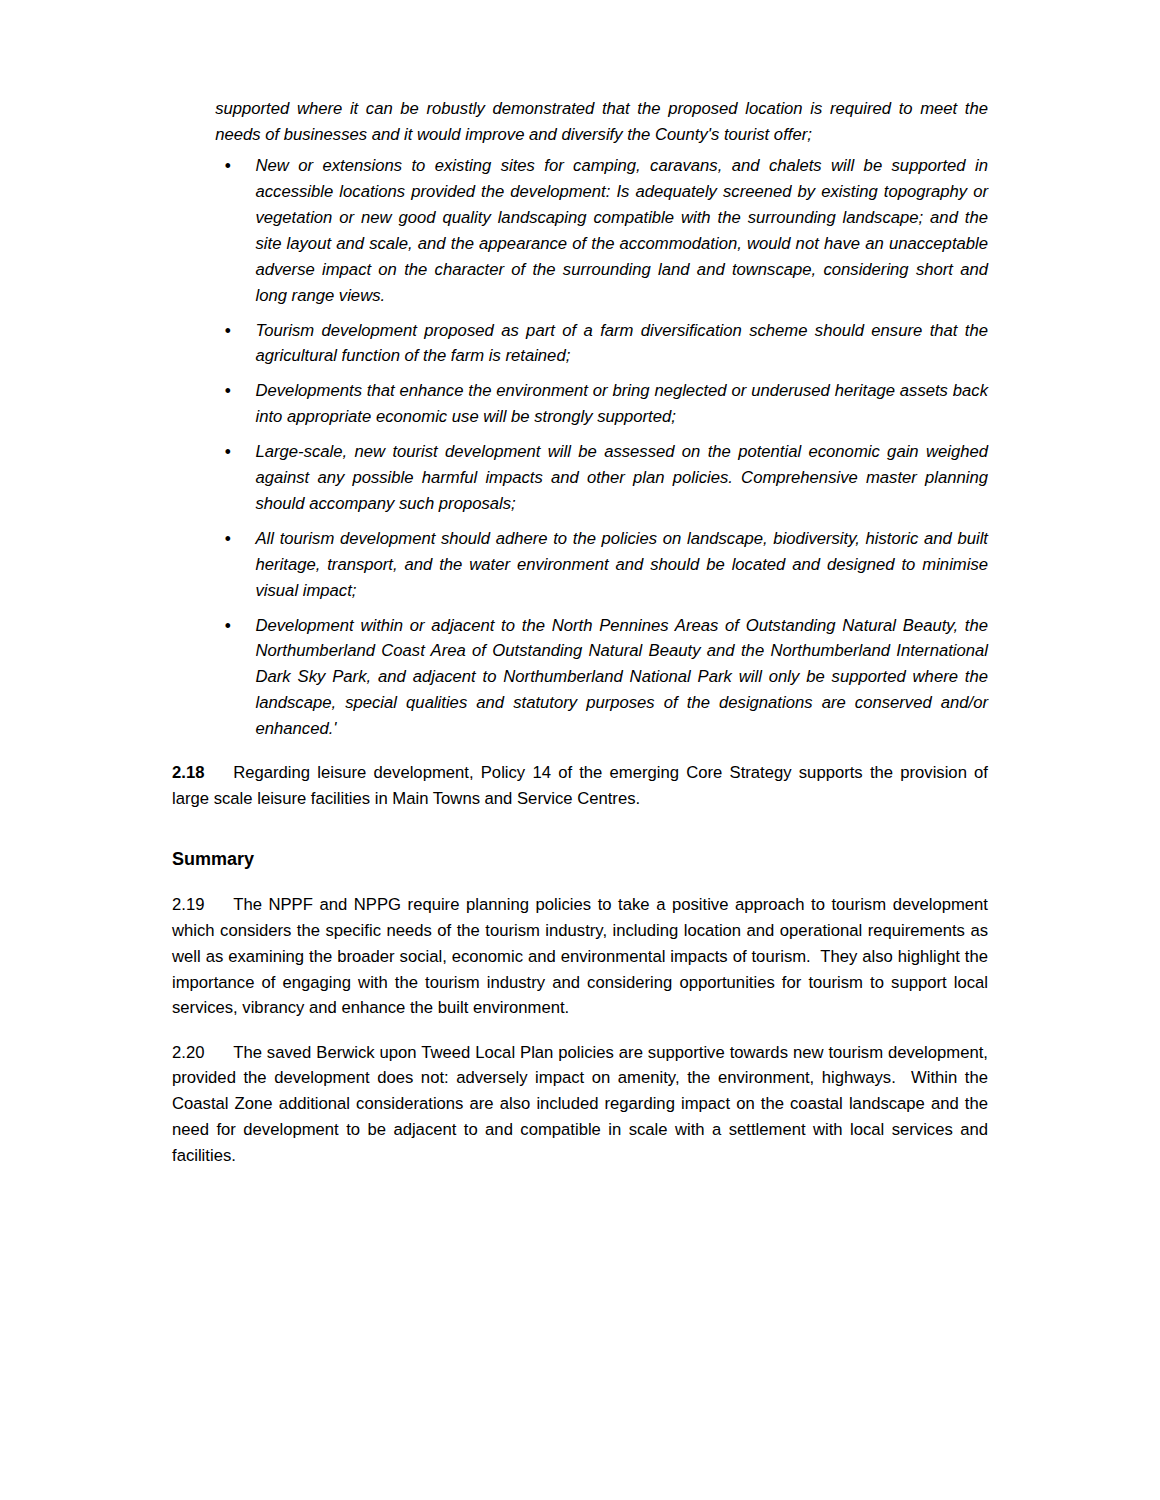supported where it can be robustly demonstrated that the proposed location is required to meet the needs of businesses and it would improve and diversify the County's tourist offer;
New or extensions to existing sites for camping, caravans, and chalets will be supported in accessible locations provided the development: Is adequately screened by existing topography or vegetation or new good quality landscaping compatible with the surrounding landscape; and the site layout and scale, and the appearance of the accommodation, would not have an unacceptable adverse impact on the character of the surrounding land and townscape, considering short and long range views.
Tourism development proposed as part of a farm diversification scheme should ensure that the agricultural function of the farm is retained;
Developments that enhance the environment or bring neglected or underused heritage assets back into appropriate economic use will be strongly supported;
Large-scale, new tourist development will be assessed on the potential economic gain weighed against any possible harmful impacts and other plan policies. Comprehensive master planning should accompany such proposals;
All tourism development should adhere to the policies on landscape, biodiversity, historic and built heritage, transport, and the water environment and should be located and designed to minimise visual impact;
Development within or adjacent to the North Pennines Areas of Outstanding Natural Beauty, the Northumberland Coast Area of Outstanding Natural Beauty and the Northumberland International Dark Sky Park, and adjacent to Northumberland National Park will only be supported where the landscape, special qualities and statutory purposes of the designations are conserved and/or enhanced.'
2.18 Regarding leisure development, Policy 14 of the emerging Core Strategy supports the provision of large scale leisure facilities in Main Towns and Service Centres.
Summary
2.19 The NPPF and NPPG require planning policies to take a positive approach to tourism development which considers the specific needs of the tourism industry, including location and operational requirements as well as examining the broader social, economic and environmental impacts of tourism. They also highlight the importance of engaging with the tourism industry and considering opportunities for tourism to support local services, vibrancy and enhance the built environment.
2.20 The saved Berwick upon Tweed Local Plan policies are supportive towards new tourism development, provided the development does not: adversely impact on amenity, the environment, highways. Within the Coastal Zone additional considerations are also included regarding impact on the coastal landscape and the need for development to be adjacent to and compatible in scale with a settlement with local services and facilities.